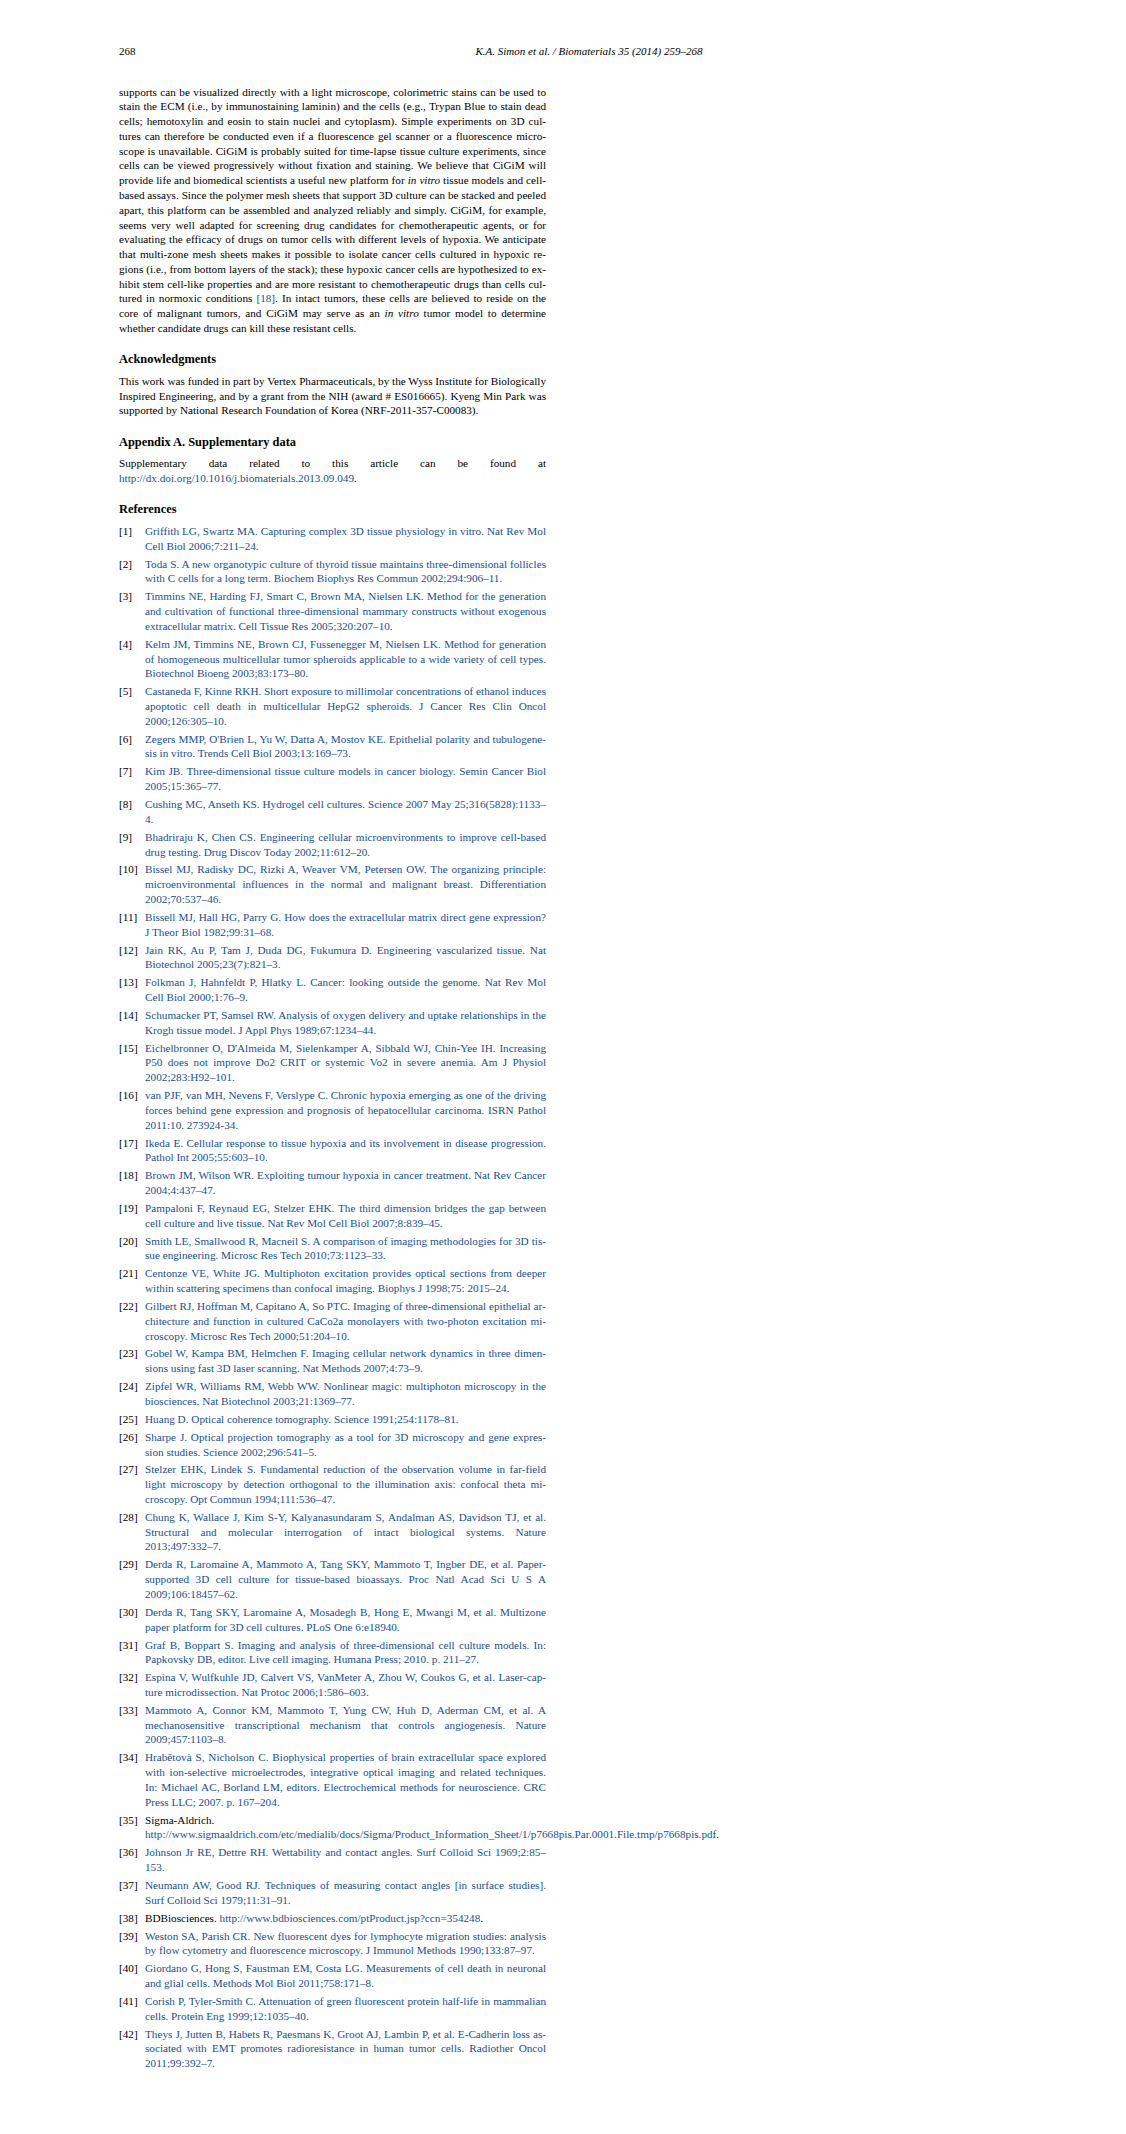268
K.A. Simon et al. / Biomaterials 35 (2014) 259–268
supports can be visualized directly with a light microscope, colorimetric stains can be used to stain the ECM (i.e., by immunostaining laminin) and the cells (e.g., Trypan Blue to stain dead cells; hemotoxylin and eosin to stain nuclei and cytoplasm). Simple experiments on 3D cultures can therefore be conducted even if a fluorescence gel scanner or a fluorescence microscope is unavailable. CiGiM is probably suited for time-lapse tissue culture experiments, since cells can be viewed progressively without fixation and staining. We believe that CiGiM will provide life and biomedical scientists a useful new platform for in vitro tissue models and cell-based assays. Since the polymer mesh sheets that support 3D culture can be stacked and peeled apart, this platform can be assembled and analyzed reliably and simply. CiGiM, for example, seems very well adapted for screening drug candidates for chemotherapeutic agents, or for evaluating the efficacy of drugs on tumor cells with different levels of hypoxia. We anticipate that multi-zone mesh sheets makes it possible to isolate cancer cells cultured in hypoxic regions (i.e., from bottom layers of the stack); these hypoxic cancer cells are hypothesized to exhibit stem cell-like properties and are more resistant to chemotherapeutic drugs than cells cultured in normoxic conditions [18]. In intact tumors, these cells are believed to reside on the core of malignant tumors, and CiGiM may serve as an in vitro tumor model to determine whether candidate drugs can kill these resistant cells.
Acknowledgments
This work was funded in part by Vertex Pharmaceuticals, by the Wyss Institute for Biologically Inspired Engineering, and by a grant from the NIH (award # ES016665). Kyeng Min Park was supported by National Research Foundation of Korea (NRF-2011-357-C00083).
Appendix A. Supplementary data
Supplementary data related to this article can be found at http://dx.doi.org/10.1016/j.biomaterials.2013.09.049.
References
Griffith LG, Swartz MA. Capturing complex 3D tissue physiology in vitro. Nat Rev Mol Cell Biol 2006;7:211–24.
Toda S. A new organotypic culture of thyroid tissue maintains three-dimensional follicles with C cells for a long term. Biochem Biophys Res Commun 2002;294:906–11.
Timmins NE, Harding FJ, Smart C, Brown MA, Nielsen LK. Method for the generation and cultivation of functional three-dimensional mammary constructs without exogenous extracellular matrix. Cell Tissue Res 2005;320:207–10.
Kelm JM, Timmins NE, Brown CJ, Fussenegger M, Nielsen LK. Method for generation of homogeneous multicellular tumor spheroids applicable to a wide variety of cell types. Biotechnol Bioeng 2003;83:173–80.
Castaneda F, Kinne RKH. Short exposure to millimolar concentrations of ethanol induces apoptotic cell death in multicellular HepG2 spheroids. J Cancer Res Clin Oncol 2000;126:305–10.
Zegers MMP, O'Brien L, Yu W, Datta A, Mostov KE. Epithelial polarity and tubulogenesis in vitro. Trends Cell Biol 2003;13:169–73.
Kim JB. Three-dimensional tissue culture models in cancer biology. Semin Cancer Biol 2005;15:365–77.
Cushing MC, Anseth KS. Hydrogel cell cultures. Science 2007 May 25;316(5828):1133–4.
Bhadriraju K, Chen CS. Engineering cellular microenvironments to improve cell-based drug testing. Drug Discov Today 2002;11:612–20.
Bissel MJ, Radisky DC, Rizki A, Weaver VM, Petersen OW. The organizing principle: microenvironmental influences in the normal and malignant breast. Differentiation 2002;70:537–46.
Bissell MJ, Hall HG, Parry G. How does the extracellular matrix direct gene expression? J Theor Biol 1982;99:31–68.
Jain RK, Au P, Tam J, Duda DG, Fukumura D. Engineering vascularized tissue. Nat Biotechnol 2005;23(7):821–3.
Folkman J, Hahnfeldt P, Hlatky L. Cancer: looking outside the genome. Nat Rev Mol Cell Biol 2000;1:76–9.
Schumacker PT, Samsel RW. Analysis of oxygen delivery and uptake relationships in the Krogh tissue model. J Appl Phys 1989;67:1234–44.
Eichelbronner O, D'Almeida M, Sielenkamper A, Sibbald WJ, Chin-Yee IH. Increasing P50 does not improve Do2 CRIT or systemic Vo2 in severe anemia. Am J Physiol 2002;283:H92–101.
van PJF, van MH, Nevens F, Verslype C. Chronic hypoxia emerging as one of the driving forces behind gene expression and prognosis of hepatocellular carcinoma. ISRN Pathol 2011:10. 273924-34.
Ikeda E. Cellular response to tissue hypoxia and its involvement in disease progression. Pathol Int 2005;55:603–10.
Brown JM, Wilson WR. Exploiting tumour hypoxia in cancer treatment. Nat Rev Cancer 2004;4:437–47.
Pampaloni F, Reynaud EG, Stelzer EHK. The third dimension bridges the gap between cell culture and live tissue. Nat Rev Mol Cell Biol 2007;8:839–45.
Smith LE, Smallwood R, Macneil S. A comparison of imaging methodologies for 3D tissue engineering. Microsc Res Tech 2010;73:1123–33.
Centonze VE, White JG. Multiphoton excitation provides optical sections from deeper within scattering specimens than confocal imaging. Biophys J 1998;75: 2015–24.
Gilbert RJ, Hoffman M, Capitano A, So PTC. Imaging of three-dimensional epithelial architecture and function in cultured CaCo2a monolayers with two-photon excitation microscopy. Microsc Res Tech 2000;51:204–10.
Gobel W, Kampa BM, Helmchen F. Imaging cellular network dynamics in three dimensions using fast 3D laser scanning. Nat Methods 2007;4:73–9.
Zipfel WR, Williams RM, Webb WW. Nonlinear magic: multiphoton microscopy in the biosciences. Nat Biotechnol 2003;21:1369–77.
Huang D. Optical coherence tomography. Science 1991;254:1178–81.
Sharpe J. Optical projection tomography as a tool for 3D microscopy and gene expression studies. Science 2002;296:541–5.
Stelzer EHK, Lindek S. Fundamental reduction of the observation volume in far-field light microscopy by detection orthogonal to the illumination axis: confocal theta microscopy. Opt Commun 1994;111:536–47.
Chung K, Wallace J, Kim S-Y, Kalyanasundaram S, Andalman AS, Davidson TJ, et al. Structural and molecular interrogation of intact biological systems. Nature 2013;497:332–7.
Derda R, Laromaine A, Mammoto A, Tang SKY, Mammoto T, Ingber DE, et al. Paper-supported 3D cell culture for tissue-based bioassays. Proc Natl Acad Sci U S A 2009;106:18457–62.
Derda R, Tang SKY, Laromaine A, Mosadegh B, Hong E, Mwangi M, et al. Multizone paper platform for 3D cell cultures. PLoS One 6:e18940.
Graf B, Boppart S. Imaging and analysis of three-dimensional cell culture models. In: Papkovsky DB, editor. Live cell imaging. Humana Press; 2010. p. 211–27.
Espina V, Wulfkuhle JD, Calvert VS, VanMeter A, Zhou W, Coukos G, et al. Laser-capture microdissection. Nat Protoc 2006;1:586–603.
Mammoto A, Connor KM, Mammoto T, Yung CW, Huh D, Aderman CM, et al. A mechanosensitive transcriptional mechanism that controls angiogenesis. Nature 2009;457:1103–8.
Hrabětovà S, Nicholson C. Biophysical properties of brain extracellular space explored with ion-selective microelectrodes, integrative optical imaging and related techniques. In: Michael AC, Borland LM, editors. Electrochemical methods for neuroscience. CRC Press LLC; 2007. p. 167–204.
Sigma-Aldrich. http://www.sigmaaldrich.com/etc/medialib/docs/Sigma/Product_Information_Sheet/1/p7668pis.Par.0001.File.tmp/p7668pis.pdf.
Johnson Jr RE, Dettre RH. Wettability and contact angles. Surf Colloid Sci 1969;2:85–153.
Neumann AW, Good RJ. Techniques of measuring contact angles [in surface studies]. Surf Colloid Sci 1979;11:31–91.
BDBiosciences. http://www.bdbiosciences.com/ptProduct.jsp?ccn=354248.
Weston SA, Parish CR. New fluorescent dyes for lymphocyte migration studies: analysis by flow cytometry and fluorescence microscopy. J Immunol Methods 1990;133:87–97.
Giordano G, Hong S, Faustman EM, Costa LG. Measurements of cell death in neuronal and glial cells. Methods Mol Biol 2011;758:171–8.
Corish P, Tyler-Smith C. Attenuation of green fluorescent protein half-life in mammalian cells. Protein Eng 1999;12:1035–40.
Theys J, Jutten B, Habets R, Paesmans K, Groot AJ, Lambin P, et al. E-Cadherin loss associated with EMT promotes radioresistance in human tumor cells. Radiother Oncol 2011;99:392–7.